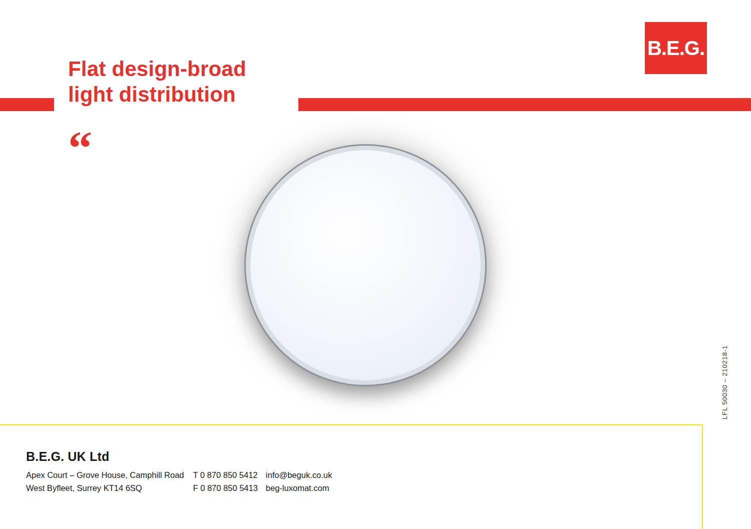B.E.G.
Flat design-broad
light distribution
“
B.E.G. UK Ltd
| Apex Court – Grove House, Camphill Road | T 0 870 850 5412 | info@beguk.co.uk |
| West Byfleet, Surrey KT14 6SQ | F 0 870 850 5413 | beg-luxomat.com |
LFL 50030 – 210218-1